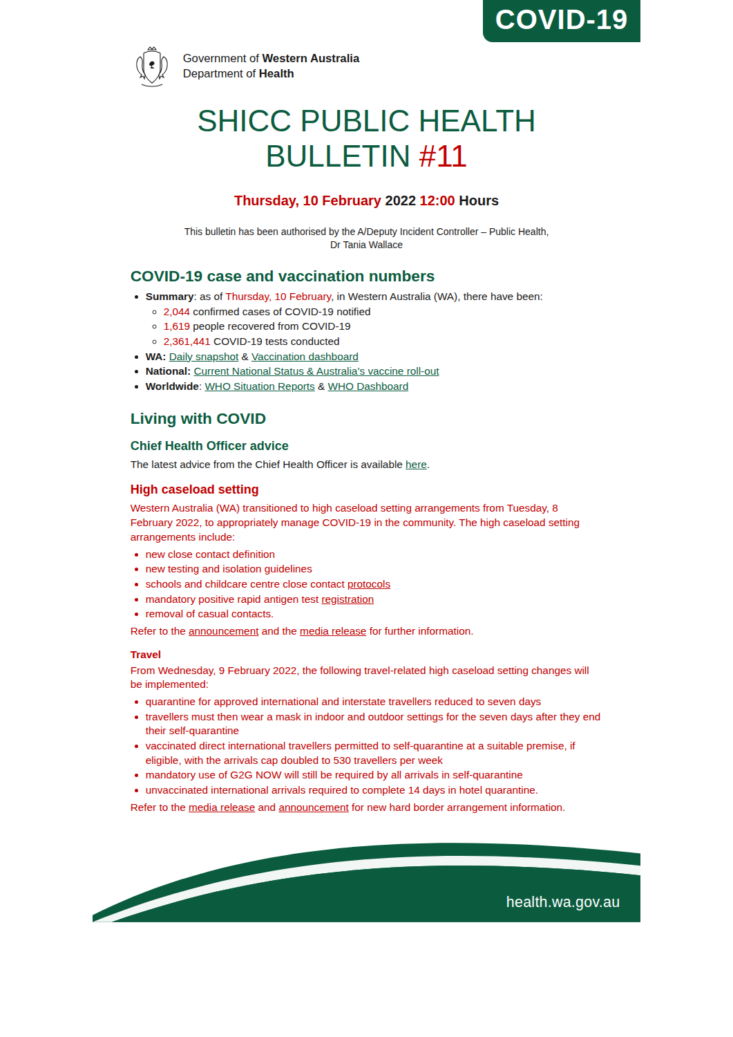COVID-19
Government of Western Australia
Department of Health
SHICC PUBLIC HEALTH
BULLETIN #11
Thursday, 10 February 2022 12:00 Hours
This bulletin has been authorised by the A/Deputy Incident Controller – Public Health,
Dr Tania Wallace
COVID-19 case and vaccination numbers
Summary: as of Thursday, 10 February, in Western Australia (WA), there have been:
2,044 confirmed cases of COVID-19 notified
1,619 people recovered from COVID-19
2,361,441 COVID-19 tests conducted
WA: Daily snapshot & Vaccination dashboard
National: Current National Status & Australia’s vaccine roll-out
Worldwide: WHO Situation Reports & WHO Dashboard
Living with COVID
Chief Health Officer advice
The latest advice from the Chief Health Officer is available here.
High caseload setting
Western Australia (WA) transitioned to high caseload setting arrangements from Tuesday, 8 February 2022, to appropriately manage COVID-19 in the community. The high caseload setting arrangements include:
new close contact definition
new testing and isolation guidelines
schools and childcare centre close contact protocols
mandatory positive rapid antigen test registration
removal of casual contacts.
Refer to the announcement and the media release for further information.
Travel
From Wednesday, 9 February 2022, the following travel-related high caseload setting changes will be implemented:
quarantine for approved international and interstate travellers reduced to seven days
travellers must then wear a mask in indoor and outdoor settings for the seven days after they end their self-quarantine
vaccinated direct international travellers permitted to self-quarantine at a suitable premise, if eligible, with the arrivals cap doubled to 530 travellers per week
mandatory use of G2G NOW will still be required by all arrivals in self-quarantine
unvaccinated international arrivals required to complete 14 days in hotel quarantine.
Refer to the media release and announcement for new hard border arrangement information.
health.wa.gov.au